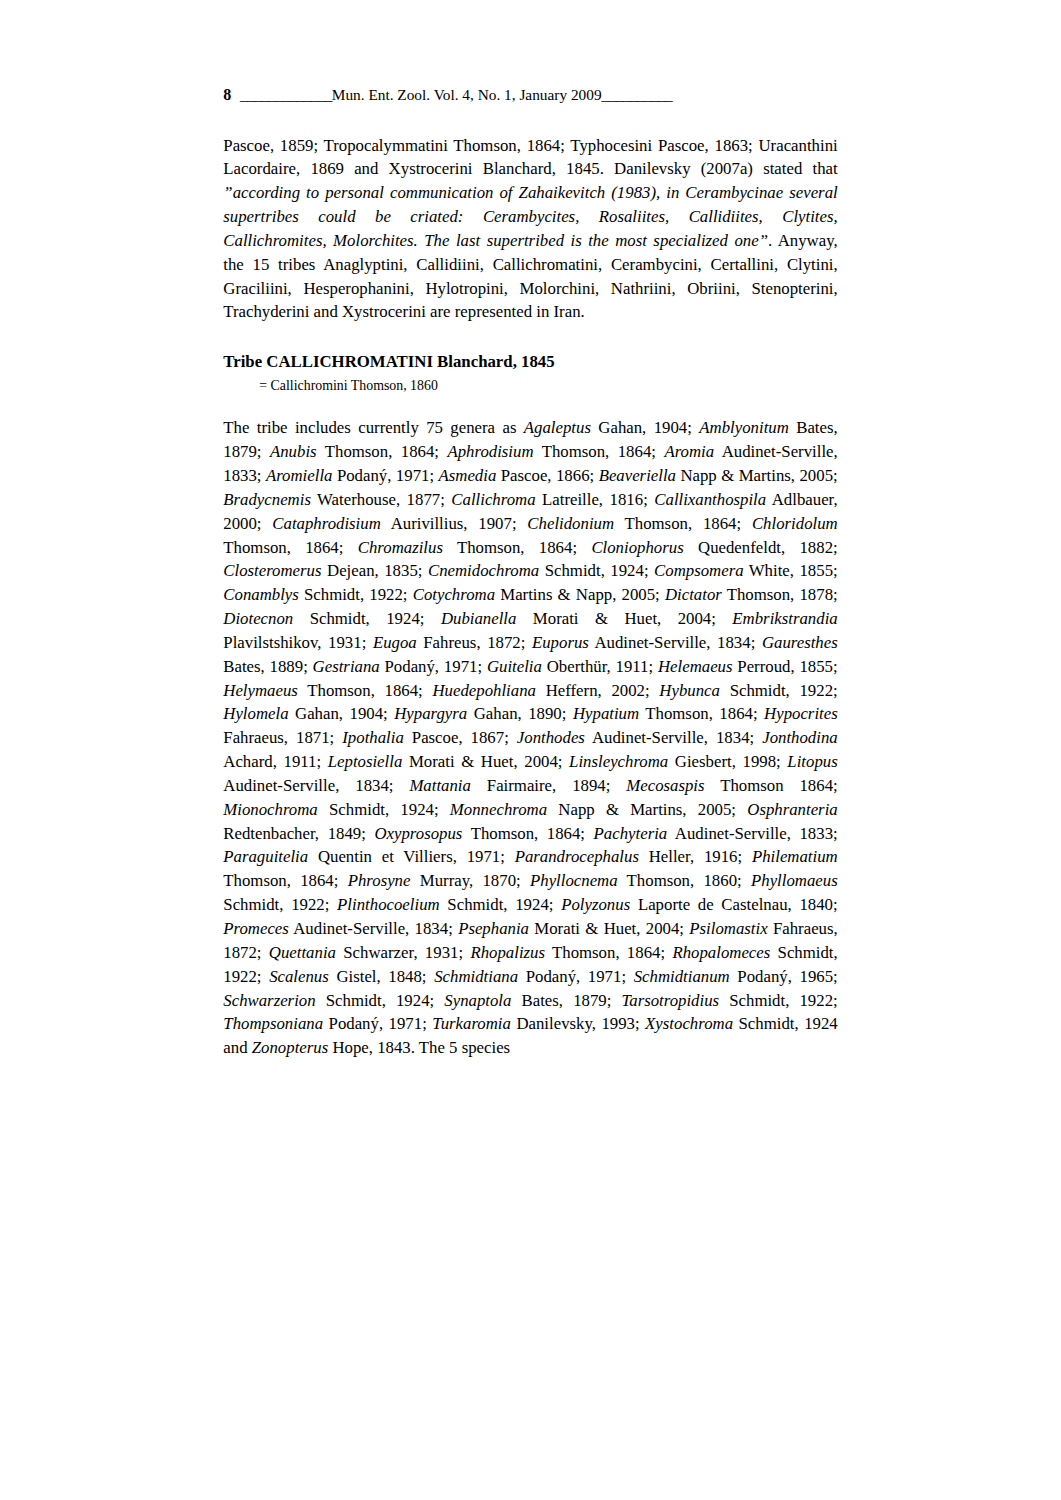8 _____________Mun. Ent. Zool. Vol. 4, No. 1, January 2009__________
Pascoe, 1859; Tropocalymmatini Thomson, 1864; Typhocesini Pascoe, 1863; Uracanthini Lacordaire, 1869 and Xystrocerini Blanchard, 1845. Danilevsky (2007a) stated that ”according to personal communication of Zahaikevitch (1983), in Cerambycinae several supertribes could be criated: Cerambycites, Rosaliites, Callidiites, Clytites, Callichromites, Molorchites. The last supertribed is the most specialized one”. Anyway, the 15 tribes Anaglyptini, Callidiini, Callichromatini, Cerambycini, Certallini, Clytini, Graciliini, Hesperophanini, Hylotropini, Molorchini, Nathriini, Obriini, Stenopterini, Trachyderini and Xystrocerini are represented in Iran.
Tribe CALLICHROMATINI Blanchard, 1845
= Callichromini Thomson, 1860
The tribe includes currently 75 genera as Agaleptus Gahan, 1904; Amblyonitum Bates, 1879; Anubis Thomson, 1864; Aphrodisium Thomson, 1864; Aromia Audinet-Serville, 1833; Aromiella Podaný, 1971; Asmedia Pascoe, 1866; Beaveriella Napp & Martins, 2005; Bradycnemis Waterhouse, 1877; Callichroma Latreille, 1816; Callixanthospila Adlbauer, 2000; Cataphrodisium Aurivillius, 1907; Chelidonium Thomson, 1864; Chloridolum Thomson, 1864; Chromazilus Thomson, 1864; Cloniophorus Quedenfeldt, 1882; Closteromerus Dejean, 1835; Cnemidochroma Schmidt, 1924; Compsomera White, 1855; Conamblys Schmidt, 1922; Cotychroma Martins & Napp, 2005; Dictator Thomson, 1878; Diotecnon Schmidt, 1924; Dubianella Morati & Huet, 2004; Embrikstrandia Plavilstshikov, 1931; Eugoa Fahreus, 1872; Euporus Audinet-Serville, 1834; Gauresthes Bates, 1889; Gestriana Podaný, 1971; Guitelia Oberthür, 1911; Helemaeus Perroud, 1855; Helymaeus Thomson, 1864; Huedepohliana Heffern, 2002; Hybunca Schmidt, 1922; Hylomela Gahan, 1904; Hypargyra Gahan, 1890; Hypatium Thomson, 1864; Hypocrites Fahraeus, 1871; Ipothalia Pascoe, 1867; Jonthodes Audinet-Serville, 1834; Jonthodina Achard, 1911; Leptosiella Morati & Huet, 2004; Linsleychroma Giesbert, 1998; Litopus Audinet-Serville, 1834; Mattania Fairmaire, 1894; Mecosaspis Thomson 1864; Mionochroma Schmidt, 1924; Monnechroma Napp & Martins, 2005; Osphranteria Redtenbacher, 1849; Oxyprosopus Thomson, 1864; Pachyteria Audinet-Serville, 1833; Paraguitelia Quentin et Villiers, 1971; Parandrocephalus Heller, 1916; Philematium Thomson, 1864; Phrosyne Murray, 1870; Phyllocnema Thomson, 1860; Phyllomaeus Schmidt, 1922; Plinthocoelium Schmidt, 1924; Polyzonus Laporte de Castelnau, 1840; Promeces Audinet-Serville, 1834; Psephania Morati & Huet, 2004; Psilomastix Fahraeus, 1872; Quettania Schwarzer, 1931; Rhopalizus Thomson, 1864; Rhopalomeces Schmidt, 1922; Scalenus Gistel, 1848; Schmidtiana Podaný, 1971; Schmidtianum Podaný, 1965; Schwarzerion Schmidt, 1924; Synaptola Bates, 1879; Tarsotropidius Schmidt, 1922; Thompsoniana Podaný, 1971; Turkaromia Danilevsky, 1993; Xystochroma Schmidt, 1924 and Zonopterus Hope, 1843. The 5 species